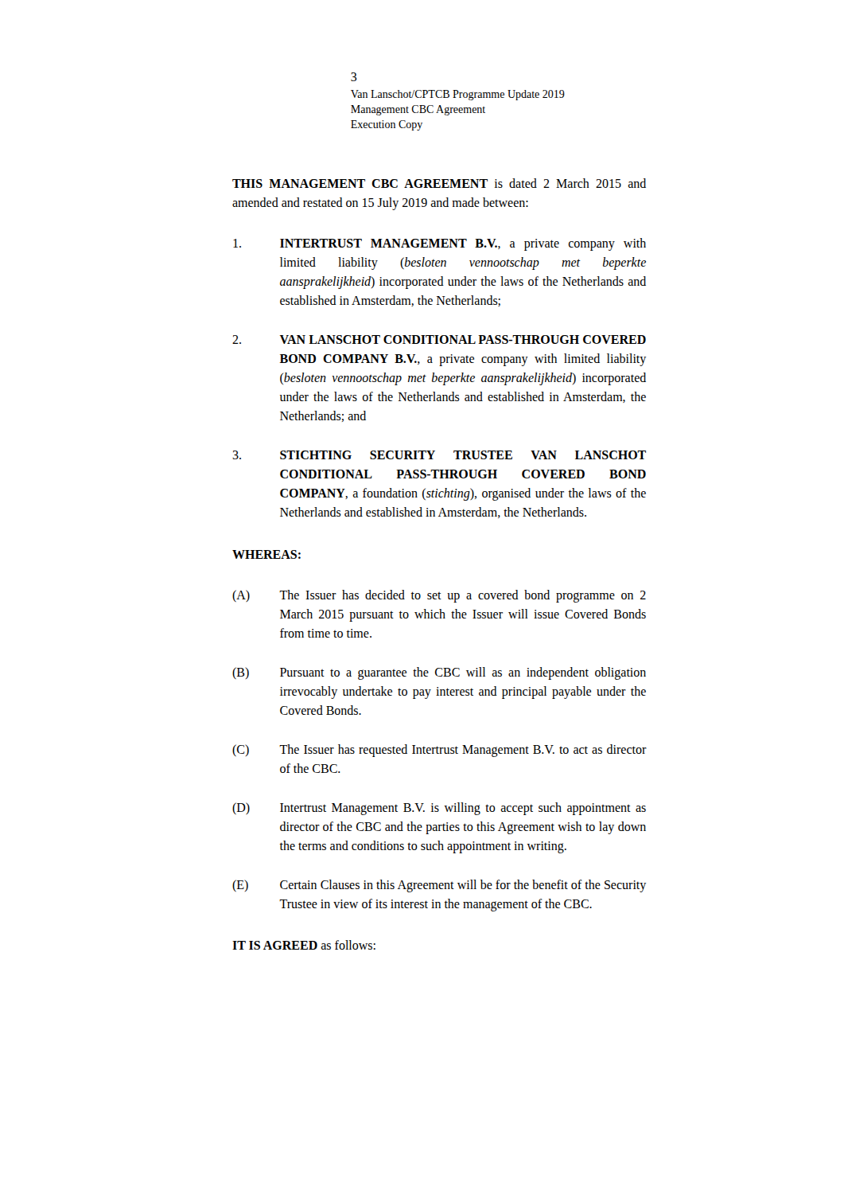3
Van Lanschot/CPTCB Programme Update 2019
Management CBC Agreement
Execution Copy
THIS MANAGEMENT CBC AGREEMENT is dated 2 March 2015 and amended and restated on 15 July 2019 and made between:
1.
INTERTRUST MANAGEMENT B.V., a private company with limited liability (besloten vennootschap met beperkte aansprakelijkheid) incorporated under the laws of the Netherlands and established in Amsterdam, the Netherlands;
2.
VAN LANSCHOT CONDITIONAL PASS-THROUGH COVERED BOND COMPANY B.V., a private company with limited liability (besloten vennootschap met beperkte aansprakelijkheid) incorporated under the laws of the Netherlands and established in Amsterdam, the Netherlands; and
3.
STICHTING SECURITY TRUSTEE VAN LANSCHOT CONDITIONAL PASS-THROUGH COVERED BOND COMPANY, a foundation (stichting), organised under the laws of the Netherlands and established in Amsterdam, the Netherlands.
WHEREAS:
(A)
The Issuer has decided to set up a covered bond programme on 2 March 2015 pursuant to which the Issuer will issue Covered Bonds from time to time.
(B)
Pursuant to a guarantee the CBC will as an independent obligation irrevocably undertake to pay interest and principal payable under the Covered Bonds.
(C)
The Issuer has requested Intertrust Management B.V. to act as director of the CBC.
(D)
Intertrust Management B.V. is willing to accept such appointment as director of the CBC and the parties to this Agreement wish to lay down the terms and conditions to such appointment in writing.
(E)
Certain Clauses in this Agreement will be for the benefit of the Security Trustee in view of its interest in the management of the CBC.
IT IS AGREED as follows: